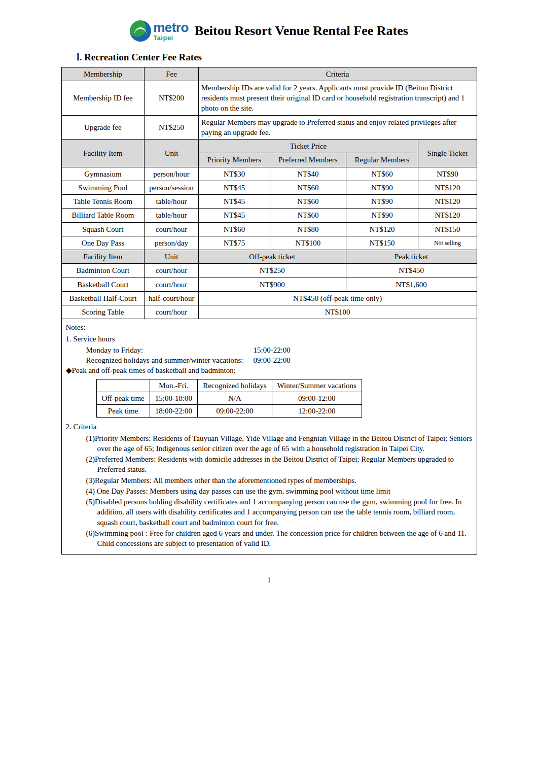metro
Taipei
Beitou Resort Venue Rental Fee Rates
Ⅰ. Recreation Center Fee Rates
| Membership | Fee | Criteria |
| --- | --- | --- |
| Membership ID fee | NT$200 | Membership IDs are valid for 2 years. Applicants must provide ID (Beitou District residents must present their original ID card or household registration transcript) and 1 photo on the site. |
| Upgrade fee | NT$250 | Regular Members may upgrade to Preferred status and enjoy related privileges after paying an upgrade fee. |
| Facility Item | Unit | Ticket Price | Single Ticket |
| Priority Members | Preferred Members | Regular Members |
| Gymnasium | person/hour | NT$30 | NT$40 | NT$60 | NT$90 |
| Swimming Pool | person/session | NT$45 | NT$60 | NT$90 | NT$120 |
| Table Tennis Room | table/hour | NT$45 | NT$60 | NT$90 | NT$120 |
| Billiard Table Room | table/hour | NT$45 | NT$60 | NT$90 | NT$120 |
| Squash Court | court/hour | NT$60 | NT$80 | NT$120 | NT$150 |
| One Day Pass | person/day | NT$75 | NT$100 | NT$150 | Not selling |
| Facility Item | Unit | Off-peak ticket | Peak ticket |
| Badminton Court | court/hour | NT$250 | NT$450 |
| Basketball Court | court/hour | NT$900 | NT$1,600 |
| Basketball Half-Court | half-court/hour | NT$450 (off-peak time only) |
| Scoring Table | court/hour | NT$100 |
Notes:
1. Service hours
Monday to Friday: 15:00-22:00
Recognized holidays and summer/winter vacations: 09:00-22:00
◆Peak and off-peak times of basketball and badminton:
| | Mon.-Fri. | Recognized holidays | Winter/Summer vacations |
| Off-peak time | 15:00-18:00 | N/A | 09:00-12:00 |
| Peak time | 18:00-22:00 | 09:00-22:00 | 12:00-22:00 |
2. Criteria
(1)Priority Members: Residents of Tauyuan Village, Yide Village and Fengnian Village in the Beitou District of Taipei; Seniors over the age of 65; Indigenous senior citizen over the age of 65 with a household registration in Taipei City.
(2)Preferred Members: Residents with domicile addresses in the Beitou District of Taipei; Regular Members upgraded to Preferred status.
(3)Regular Members: All members other than the aforementioned types of memberships.
(4) One Day Passes: Members using day passes can use the gym, swimming pool without time limit
(5)Disabled persons holding disability certificates and 1 accompanying person can use the gym, swimming pool for free. In addition, all users with disability certificates and 1 accompanying person can use the table tennis room, billiard room, squash court, basketball court and badminton court for free.
(6)Swimming pool : Free for children aged 6 years and under. The concession price for children between the age of 6 and 11. Child concessions are subject to presentation of valid ID.
1